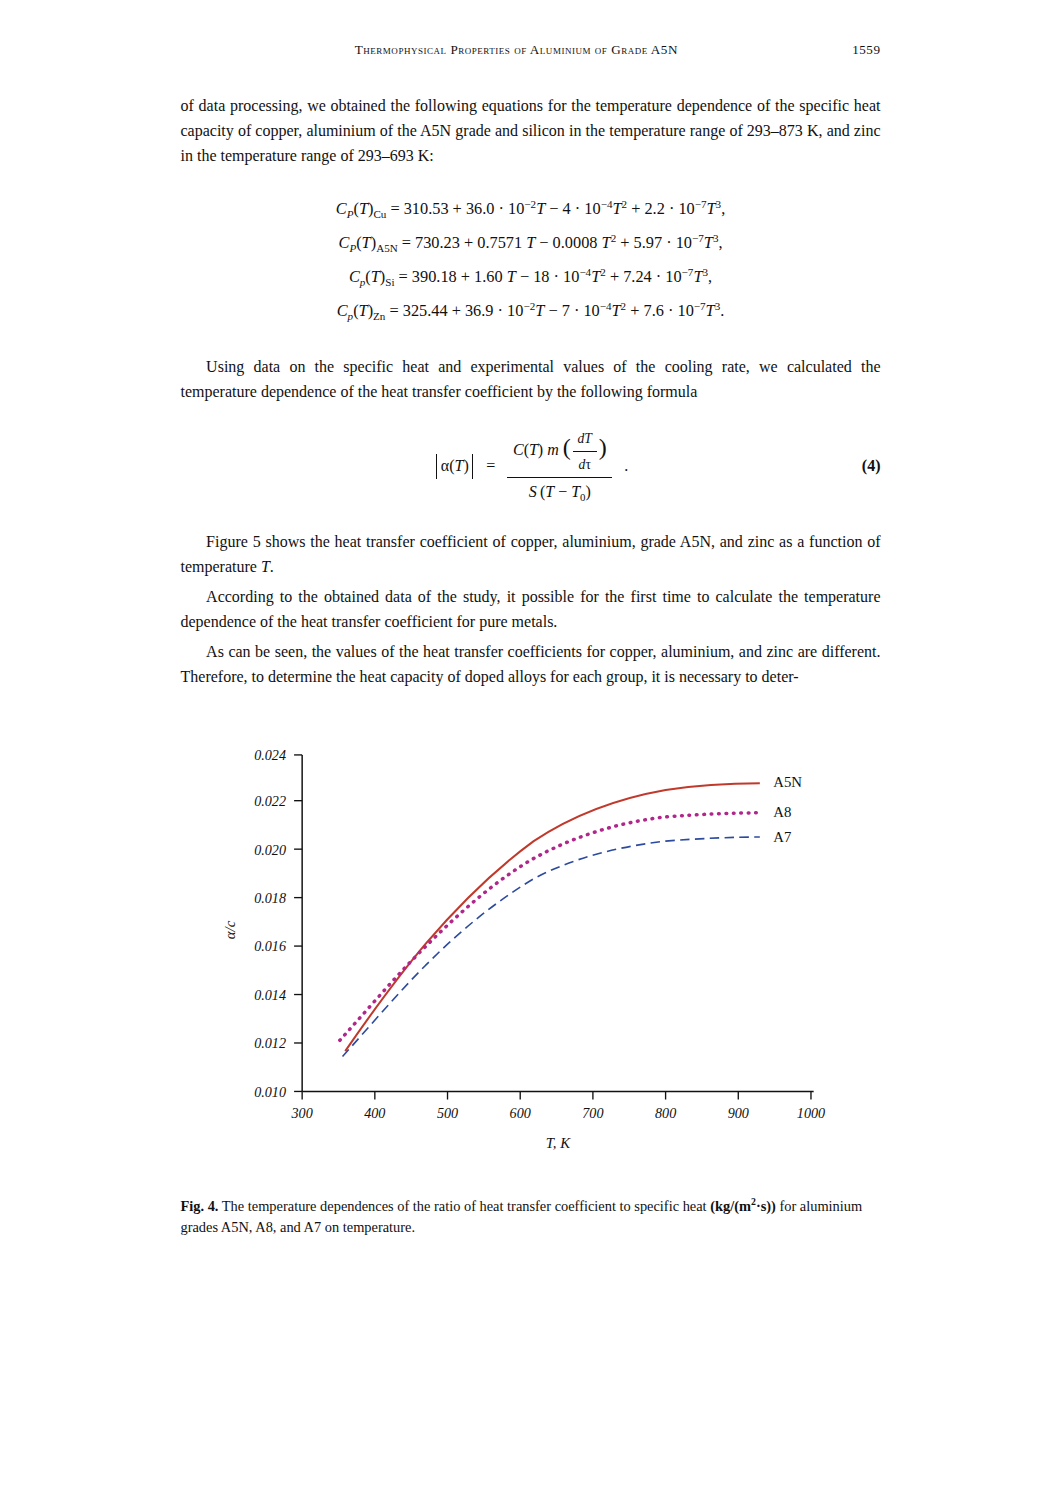Thermophysical Properties of Aluminium of Grade A5N 1559
of data processing, we obtained the following equations for the temperature dependence of the specific heat capacity of copper, aluminium of the A5N grade and silicon in the temperature range of 293–873 K, and zinc in the temperature range of 293–693 K:
CP(T)Cu = 310.53 + 36.0 · 10−2T − 4 · 10−4T2 + 2.2 · 10−7T3,
CP(T)A5N = 730.23 + 0.7571 T − 0.0008 T2 + 5.97 · 10−7T3,
Cp(T)Si = 390.18 + 1.60 T − 18 · 10−4T2 + 7.24 · 10−7T3,
Cp(T)Zn = 325.44 + 36.9 · 10−2T − 7 · 10−4T2 + 7.6 · 10−7T3.
Using data on the specific heat and experimental values of the cooling rate, we calculated the temperature dependence of the heat transfer coefficient by the following formula
α(T) = C(T) m (dT dτ) S (T − T0) . (4)
Figure 5 shows the heat transfer coefficient of copper, aluminium, grade A5N, and zinc as a function of temperature T.
According to the obtained data of the study, it possible for the first time to calculate the temperature dependence of the heat transfer coefficient for pure metals.
As can be seen, the values of the heat transfer coefficients for copper, aluminium, and zinc are different. Therefore, to determine the heat capacity of doped alloys for each group, it is necessary to deter-
0.010 0.012 0.014 0.016 0.018 0.020 0.022 0.024 300 400 500 600 700 800 900 1000 α/c T, K A5N A8 A7
Fig. 4. The temperature dependences of the ratio of heat transfer coefficient to specific heat (kg/(m2·s)) for aluminium grades A5N, A8, and A7 on temperature.